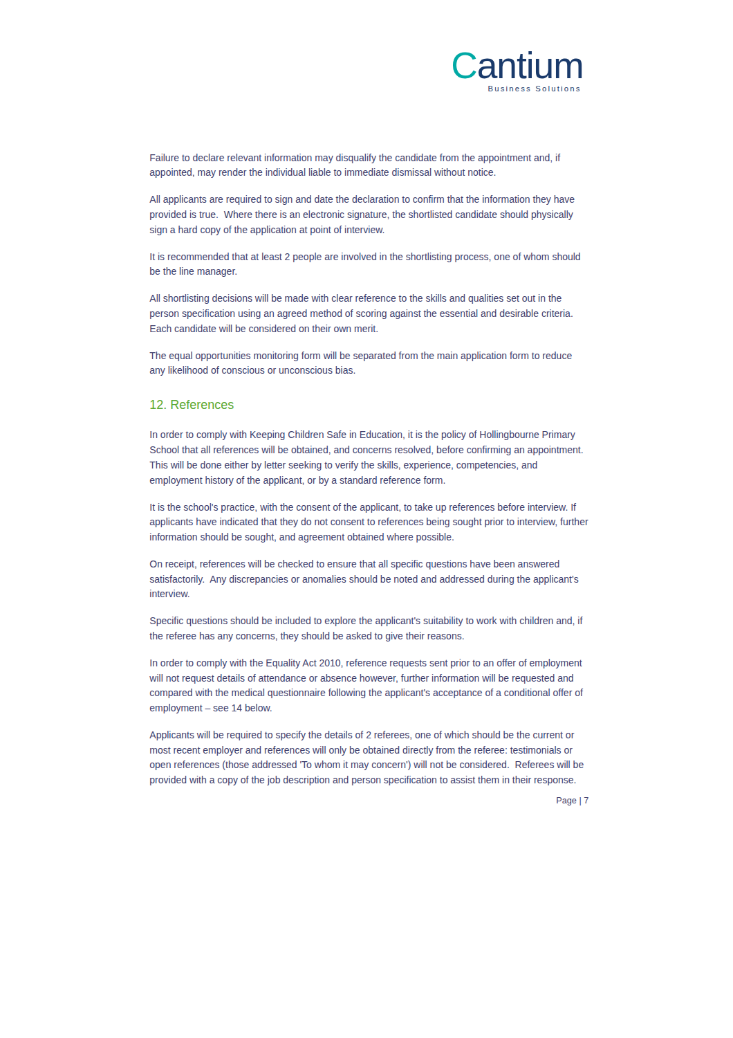Cantium
Business Solutions
Failure to declare relevant information may disqualify the candidate from the appointment and, if appointed, may render the individual liable to immediate dismissal without notice.
All applicants are required to sign and date the declaration to confirm that the information they have provided is true. Where there is an electronic signature, the shortlisted candidate should physically sign a hard copy of the application at point of interview.
It is recommended that at least 2 people are involved in the shortlisting process, one of whom should be the line manager.
All shortlisting decisions will be made with clear reference to the skills and qualities set out in the person specification using an agreed method of scoring against the essential and desirable criteria. Each candidate will be considered on their own merit.
The equal opportunities monitoring form will be separated from the main application form to reduce any likelihood of conscious or unconscious bias.
12. References
In order to comply with Keeping Children Safe in Education, it is the policy of Hollingbourne Primary School that all references will be obtained, and concerns resolved, before confirming an appointment. This will be done either by letter seeking to verify the skills, experience, competencies, and employment history of the applicant, or by a standard reference form.
It is the school's practice, with the consent of the applicant, to take up references before interview. If applicants have indicated that they do not consent to references being sought prior to interview, further information should be sought, and agreement obtained where possible.
On receipt, references will be checked to ensure that all specific questions have been answered satisfactorily. Any discrepancies or anomalies should be noted and addressed during the applicant's interview.
Specific questions should be included to explore the applicant's suitability to work with children and, if the referee has any concerns, they should be asked to give their reasons.
In order to comply with the Equality Act 2010, reference requests sent prior to an offer of employment will not request details of attendance or absence however, further information will be requested and compared with the medical questionnaire following the applicant's acceptance of a conditional offer of employment – see 14 below.
Applicants will be required to specify the details of 2 referees, one of which should be the current or most recent employer and references will only be obtained directly from the referee: testimonials or open references (those addressed 'To whom it may concern') will not be considered. Referees will be provided with a copy of the job description and person specification to assist them in their response.
Page | 7